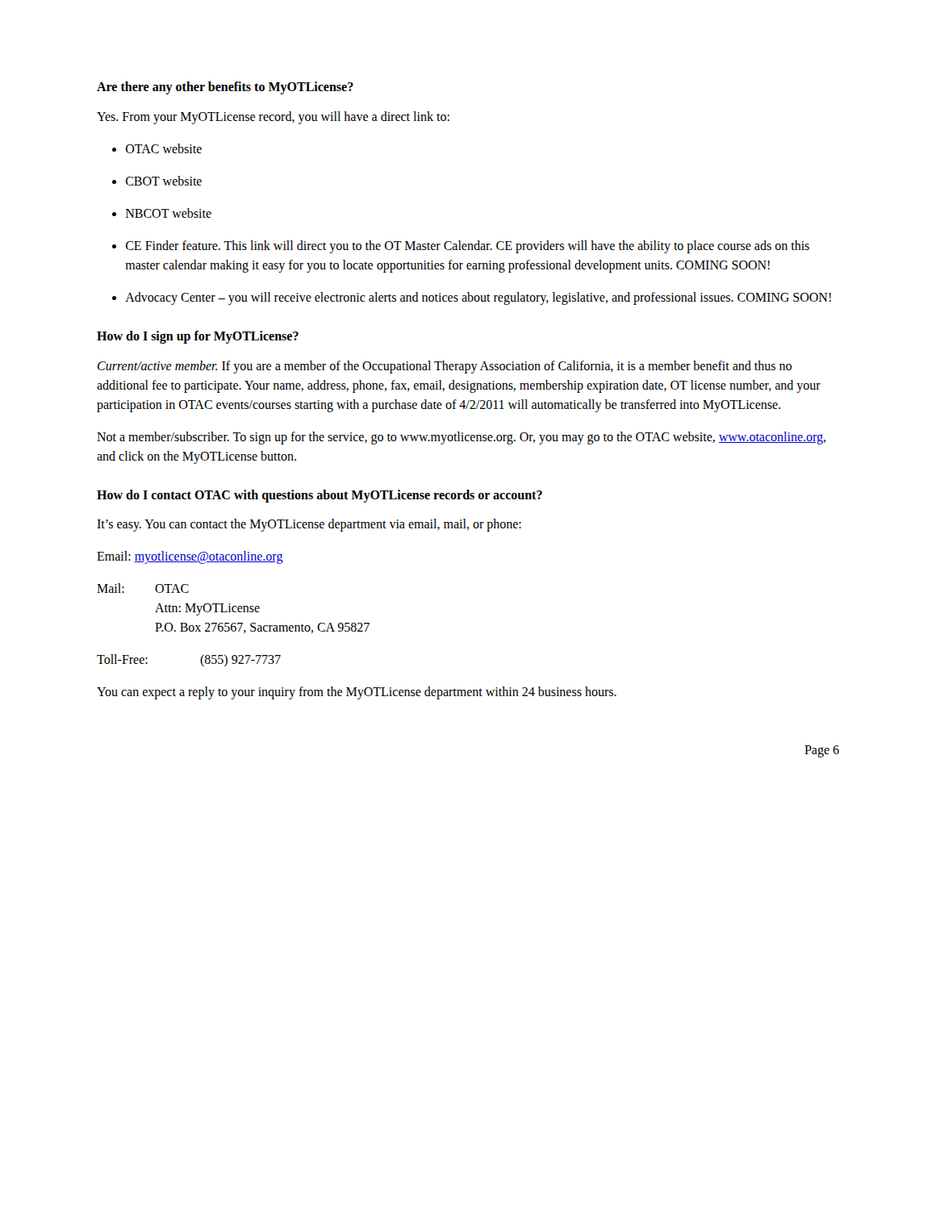Are there any other benefits to MyOTLicense?
Yes. From your MyOTLicense record, you will have a direct link to:
OTAC website
CBOT website
NBCOT website
CE Finder feature. This link will direct you to the OT Master Calendar. CE providers will have the ability to place course ads on this master calendar making it easy for you to locate opportunities for earning professional development units. COMING SOON!
Advocacy Center – you will receive electronic alerts and notices about regulatory, legislative, and professional issues. COMING SOON!
How do I sign up for MyOTLicense?
Current/active member. If you are a member of the Occupational Therapy Association of California, it is a member benefit and thus no additional fee to participate. Your name, address, phone, fax, email, designations, membership expiration date, OT license number, and your participation in OTAC events/courses starting with a purchase date of 4/2/2011 will automatically be transferred into MyOTLicense.
Not a member/subscriber. To sign up for the service, go to www.myotlicense.org. Or, you may go to the OTAC website, www.otaconline.org, and click on the MyOTLicense button.
How do I contact OTAC with questions about MyOTLicense records or account?
It’s easy. You can contact the MyOTLicense department via email, mail, or phone:
Email: myotlicense@otaconline.org
Mail: OTAC
Attn: MyOTLicense
P.O. Box 276567, Sacramento, CA 95827
Toll-Free:(855) 927-7737
You can expect a reply to your inquiry from the MyOTLicense department within 24 business hours.
Page 6